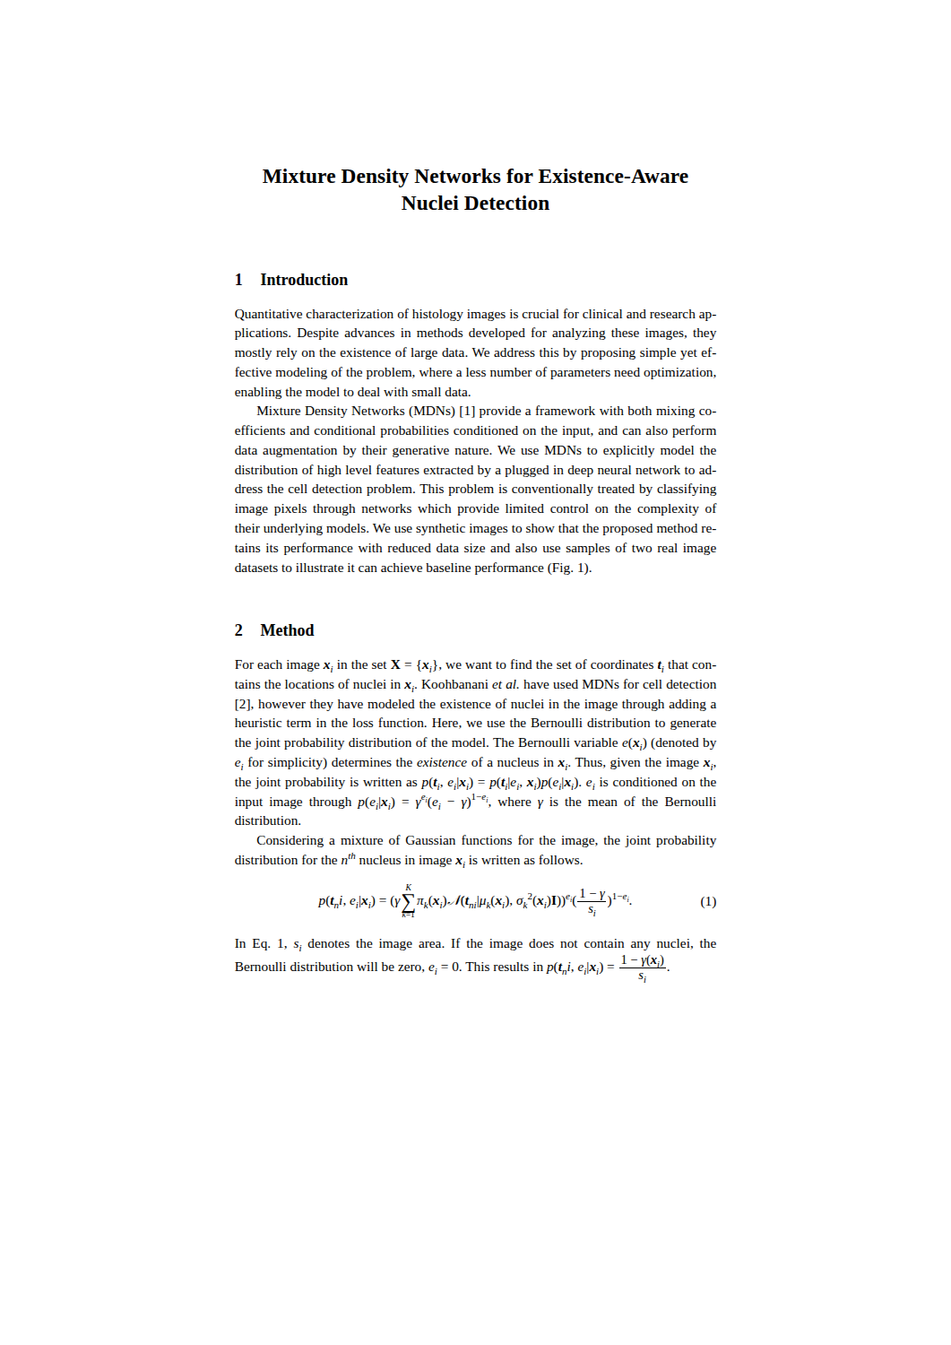Mixture Density Networks for Existence-Aware
Nuclei Detection
1 Introduction
Quantitative characterization of histology images is crucial for clinical and research applications. Despite advances in methods developed for analyzing these images, they mostly rely on the existence of large data. We address this by proposing simple yet effective modeling of the problem, where a less number of parameters need optimization, enabling the model to deal with small data.
Mixture Density Networks (MDNs) [1] provide a framework with both mixing coefficients and conditional probabilities conditioned on the input, and can also perform data augmentation by their generative nature. We use MDNs to explicitly model the distribution of high level features extracted by a plugged in deep neural network to address the cell detection problem. This problem is conventionally treated by classifying image pixels through networks which provide limited control on the complexity of their underlying models. We use synthetic images to show that the proposed method retains its performance with reduced data size and also use samples of two real image datasets to illustrate it can achieve baseline performance (Fig. 1).
2 Method
For each image xi in the set X = {xi}, we want to find the set of coordinates ti that contains the locations of nuclei in xi. Koohbanani et al. have used MDNs for cell detection [2], however they have modeled the existence of nuclei in the image through adding a heuristic term in the loss function. Here, we use the Bernoulli distribution to generate the joint probability distribution of the model. The Bernoulli variable e(xi) (denoted by ei for simplicity) determines the existence of a nucleus in xi. Thus, given the image xi, the joint probability is written as p(ti, ei|xi) = p(ti|ei, xi)p(ei|xi). ei is conditioned on the input image through p(ei|xi) = γei(ei − γ)1−ei, where γ is the mean of the Bernoulli distribution.
Considering a mixture of Gaussian functions for the image, the joint probability distribution for the nth nucleus in image xi is written as follows.
p(tni, ei|xi) = (γK∑k=1 πk(xi)𝒩(tni|μk(xi), σk2(xi)I))ei(1 − γ si)1−ei. (1)
In Eq. 1, si denotes the image area. If the image does not contain any nuclei, the Bernoulli distribution will be zero, ei = 0. This results in p(tni, ei|xi) = 1 − γ(xi) si.